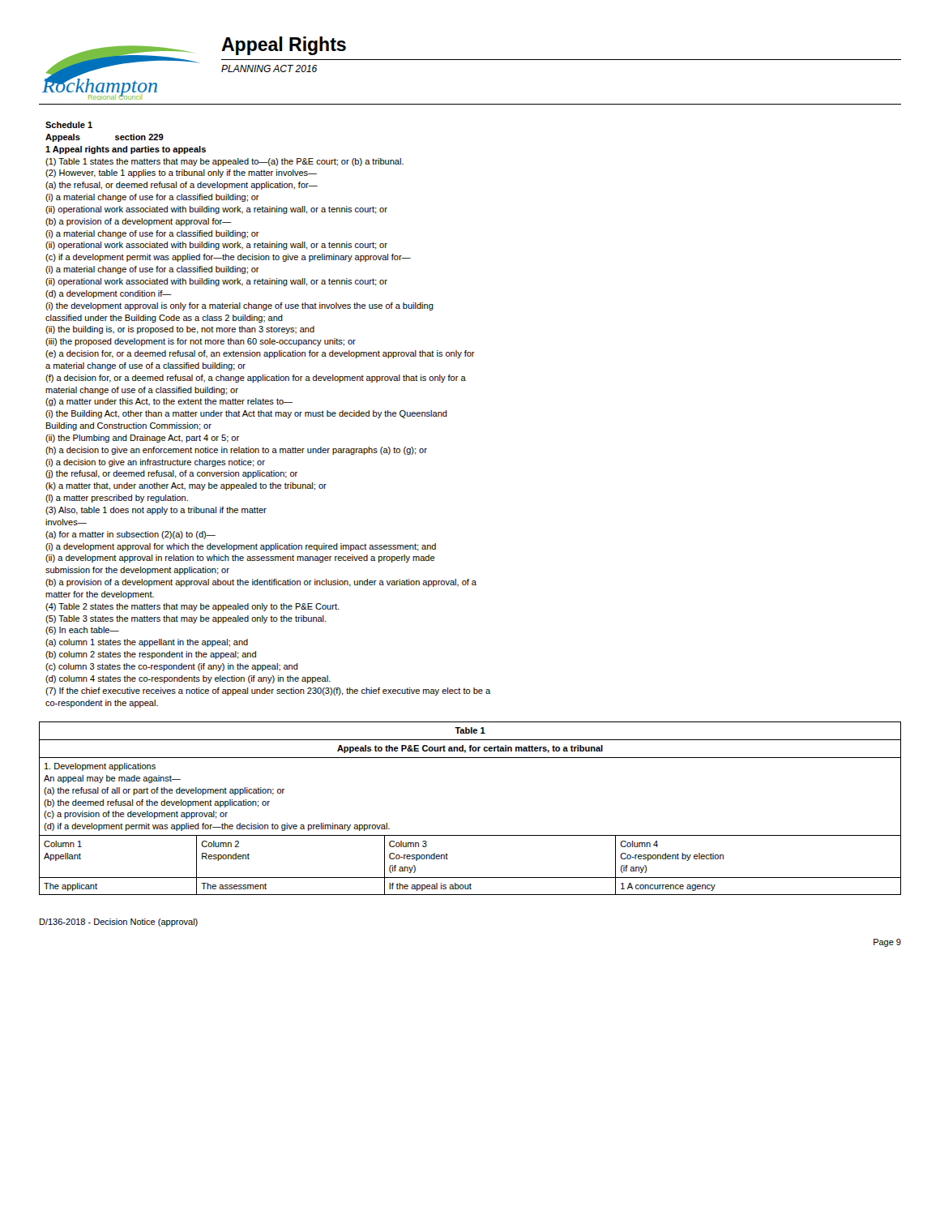Rockhampton Regional Council
Appeal Rights
PLANNING ACT 2016
Schedule 1
Appeals section 229
1 Appeal rights and parties to appeals
(1) Table 1 states the matters that may be appealed to—(a) the P&E court; or (b) a tribunal.
(2) However, table 1 applies to a tribunal only if the matter involves—
(a) the refusal, or deemed refusal of a development application, for—
(i) a material change of use for a classified building; or
(ii) operational work associated with building work, a retaining wall, or a tennis court; or
(b) a provision of a development approval for—
(i) a material change of use for a classified building; or
(ii) operational work associated with building work, a retaining wall, or a tennis court; or
(c) if a development permit was applied for—the decision to give a preliminary approval for—
(i) a material change of use for a classified building; or
(ii) operational work associated with building work, a retaining wall, or a tennis court; or
(d) a development condition if—
(i) the development approval is only for a material change of use that involves the use of a building
classified under the Building Code as a class 2 building; and
(ii) the building is, or is proposed to be, not more than 3 storeys; and
(iii) the proposed development is for not more than 60 sole-occupancy units; or
(e) a decision for, or a deemed refusal of, an extension application for a development approval that is only for
a material change of use of a classified building; or
(f) a decision for, or a deemed refusal of, a change application for a development approval that is only for a
material change of use of a classified building; or
(g) a matter under this Act, to the extent the matter relates to—
(i) the Building Act, other than a matter under that Act that may or must be decided by the Queensland
Building and Construction Commission; or
(ii) the Plumbing and Drainage Act, part 4 or 5; or
(h) a decision to give an enforcement notice in relation to a matter under paragraphs (a) to (g); or
(i) a decision to give an infrastructure charges notice; or
(j) the refusal, or deemed refusal, of a conversion application; or
(k) a matter that, under another Act, may be appealed to the tribunal; or
(l) a matter prescribed by regulation.
(3) Also, table 1 does not apply to a tribunal if the matter
involves—
(a) for a matter in subsection (2)(a) to (d)—
(i) a development approval for which the development application required impact assessment; and
(ii) a development approval in relation to which the assessment manager received a properly made
submission for the development application; or
(b) a provision of a development approval about the identification or inclusion, under a variation approval, of a
matter for the development.
(4) Table 2 states the matters that may be appealed only to the P&E Court.
(5) Table 3 states the matters that may be appealed only to the tribunal.
(6) In each table—
(a) column 1 states the appellant in the appeal; and
(b) column 2 states the respondent in the appeal; and
(c) column 3 states the co-respondent (if any) in the appeal; and
(d) column 4 states the co-respondents by election (if any) in the appeal.
(7) If the chief executive receives a notice of appeal under section 230(3)(f), the chief executive may elect to be a
co-respondent in the appeal.
| Table 1 |
| Appeals to the P&E Court and, for certain matters, to a tribunal |
| 1. Development applications An appeal may be made against— (a) the refusal of all or part of the development application; or (b) the deemed refusal of the development application; or (c) a provision of the development approval; or (d) if a development permit was applied for—the decision to give a preliminary approval. |
| Column 1 Appellant | Column 2 Respondent | Column 3 Co-respondent (if any) | Column 4 Co-respondent by election (if any) |
| The applicant | The assessment | If the appeal is about | 1 A concurrence agency |
D/136-2018 - Decision Notice (approval)
Page 9